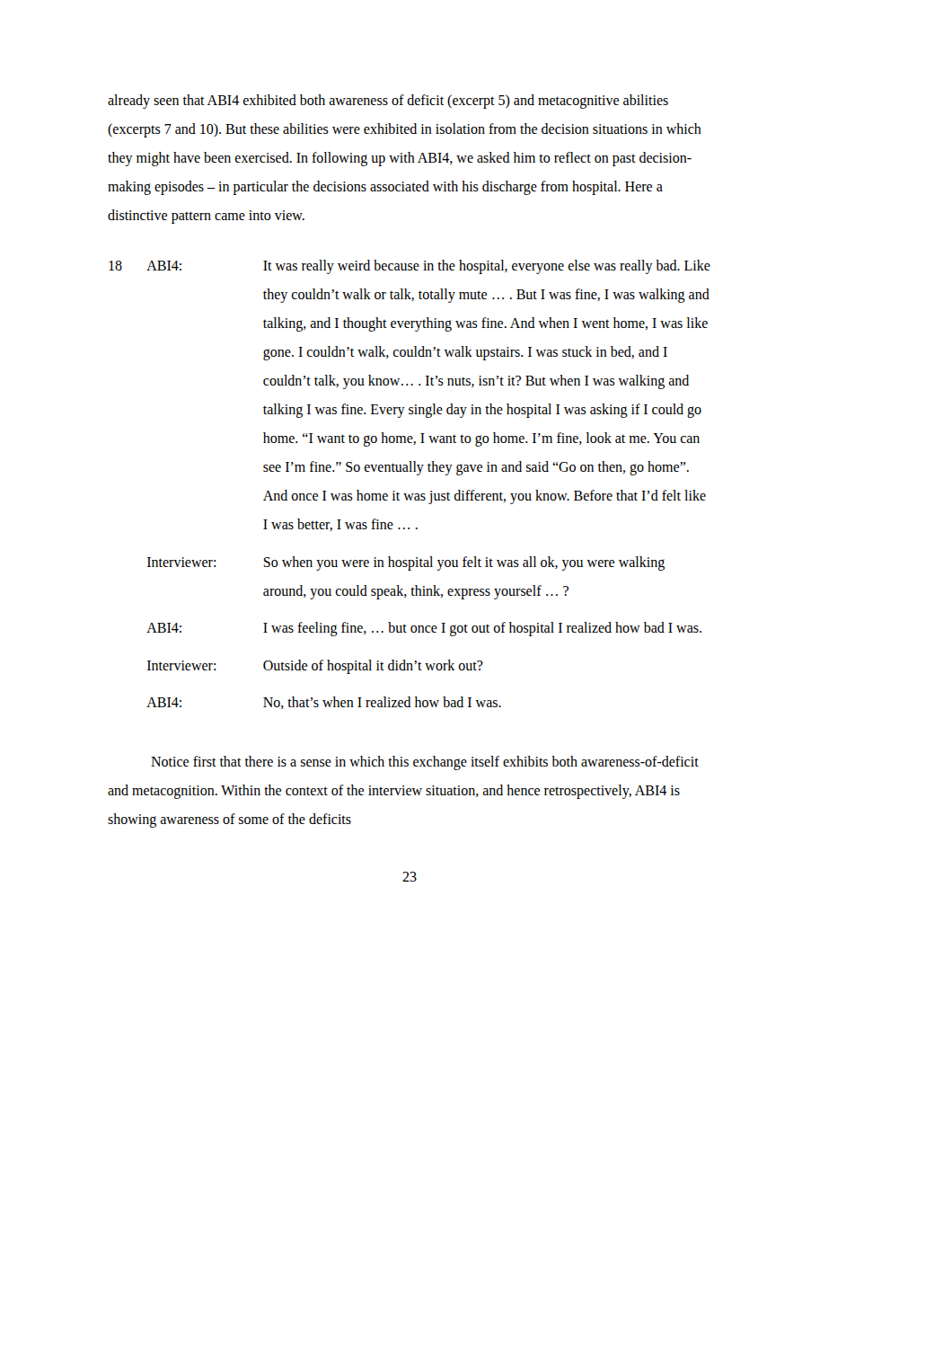already seen that ABI4 exhibited both awareness of deficit (excerpt 5) and metacognitive abilities (excerpts 7 and 10). But these abilities were exhibited in isolation from the decision situations in which they might have been exercised. In following up with ABI4, we asked him to reflect on past decision-making episodes – in particular the decisions associated with his discharge from hospital. Here a distinctive pattern came into view.
| 18 | ABI4: | It was really weird because in the hospital, everyone else was really bad. Like they couldn’t walk or talk, totally mute … . But I was fine, I was walking and talking, and I thought everything was fine. And when I went home, I was like gone. I couldn’t walk, couldn’t walk upstairs. I was stuck in bed, and I couldn’t talk, you know… . It’s nuts, isn’t it? But when I was walking and talking I was fine. Every single day in the hospital I was asking if I could go home. “I want to go home, I want to go home. I’m fine, look at me. You can see I’m fine.” So eventually they gave in and said “Go on then, go home”. And once I was home it was just different, you know. Before that I’d felt like I was better, I was fine … . |
| | Interviewer: | So when you were in hospital you felt it was all ok, you were walking around, you could speak, think, express yourself … ? |
| | ABI4: | I was feeling fine, … but once I got out of hospital I realized how bad I was. |
| | Interviewer: | Outside of hospital it didn’t work out? |
| | ABI4: | No, that’s when I realized how bad I was. |
Notice first that there is a sense in which this exchange itself exhibits both awareness-of-deficit and metacognition. Within the context of the interview situation, and hence retrospectively, ABI4 is showing awareness of some of the deficits
23